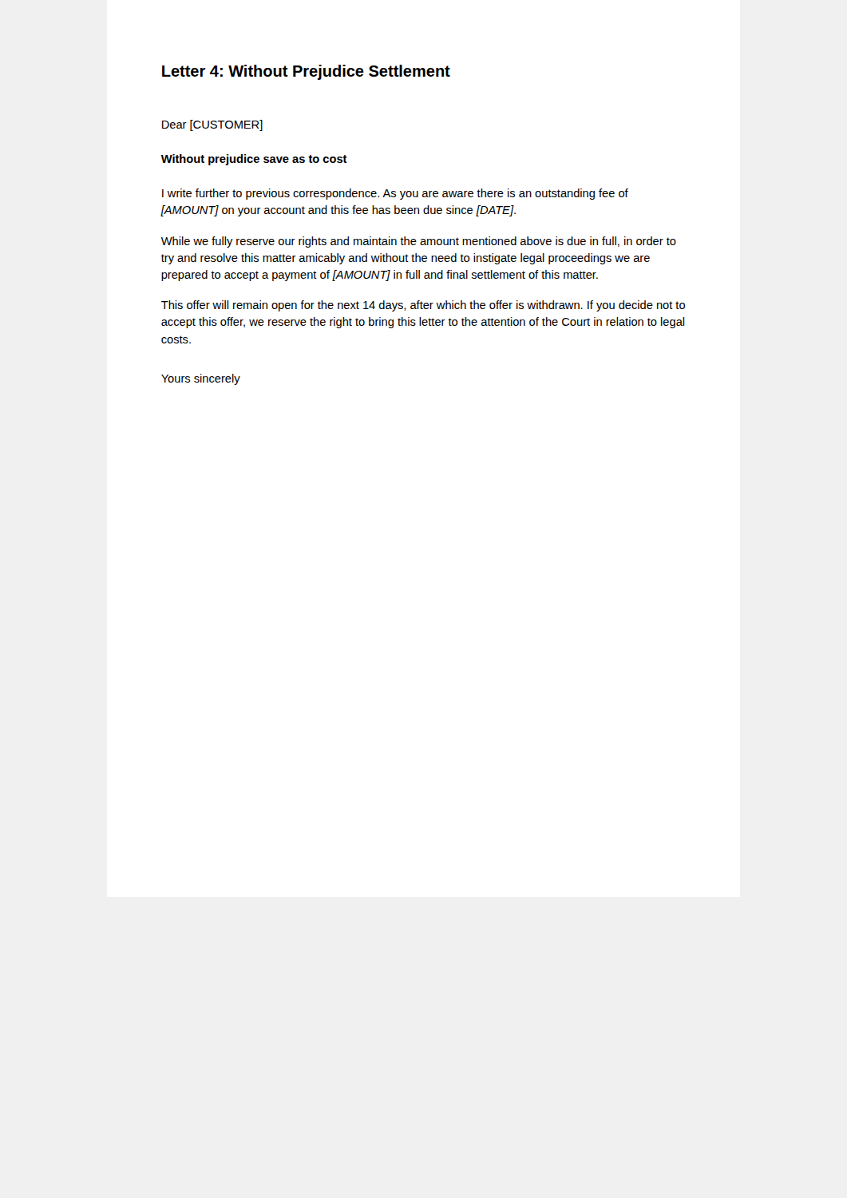Letter 4: Without Prejudice Settlement
Dear [CUSTOMER]
Without prejudice save as to cost
I write further to previous correspondence. As you are aware there is an outstanding fee of [AMOUNT] on your account and this fee has been due since [DATE].
While we fully reserve our rights and maintain the amount mentioned above is due in full, in order to try and resolve this matter amicably and without the need to instigate legal proceedings we are prepared to accept a payment of [AMOUNT] in full and final settlement of this matter.
This offer will remain open for the next 14 days, after which the offer is withdrawn. If you decide not to accept this offer, we reserve the right to bring this letter to the attention of the Court in relation to legal costs.
Yours sincerely